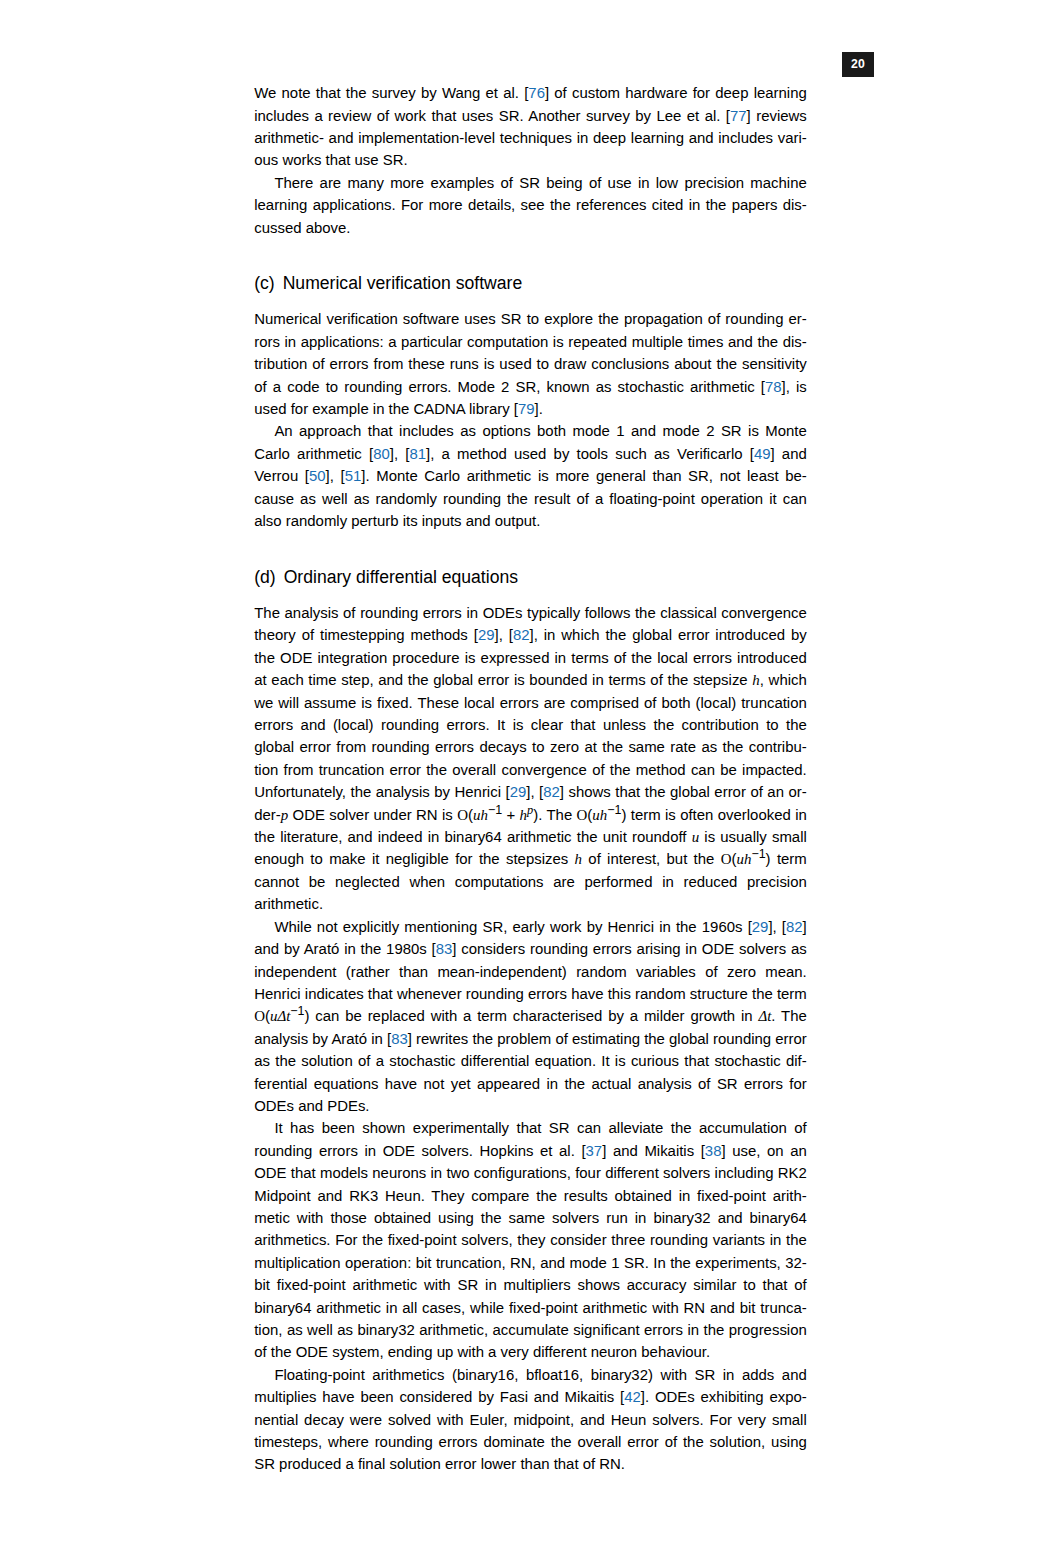20
We note that the survey by Wang et al. [76] of custom hardware for deep learning includes a review of work that uses SR. Another survey by Lee et al. [77] reviews arithmetic- and implementation-level techniques in deep learning and includes various works that use SR.
There are many more examples of SR being of use in low precision machine learning applications. For more details, see the references cited in the papers discussed above.
(c) Numerical verification software
Numerical verification software uses SR to explore the propagation of rounding errors in applications: a particular computation is repeated multiple times and the distribution of errors from these runs is used to draw conclusions about the sensitivity of a code to rounding errors. Mode 2 SR, known as stochastic arithmetic [78], is used for example in the CADNA library [79].
An approach that includes as options both mode 1 and mode 2 SR is Monte Carlo arithmetic [80], [81], a method used by tools such as Verificarlo [49] and Verrou [50], [51]. Monte Carlo arithmetic is more general than SR, not least because as well as randomly rounding the result of a floating-point operation it can also randomly perturb its inputs and output.
(d) Ordinary differential equations
The analysis of rounding errors in ODEs typically follows the classical convergence theory of timestepping methods [29], [82], in which the global error introduced by the ODE integration procedure is expressed in terms of the local errors introduced at each time step, and the global error is bounded in terms of the stepsize h, which we will assume is fixed. These local errors are comprised of both (local) truncation errors and (local) rounding errors. It is clear that unless the contribution to the global error from rounding errors decays to zero at the same rate as the contribution from truncation error the overall convergence of the method can be impacted. Unfortunately, the analysis by Henrici [29], [82] shows that the global error of an order-p ODE solver under RN is O(uh−1 + hp). The O(uh−1) term is often overlooked in the literature, and indeed in binary64 arithmetic the unit roundoff u is usually small enough to make it negligible for the stepsizes h of interest, but the O(uh−1) term cannot be neglected when computations are performed in reduced precision arithmetic.
While not explicitly mentioning SR, early work by Henrici in the 1960s [29], [82] and by Arató in the 1980s [83] considers rounding errors arising in ODE solvers as independent (rather than mean-independent) random variables of zero mean. Henrici indicates that whenever rounding errors have this random structure the term O(uΔt−1) can be replaced with a term characterised by a milder growth in Δt. The analysis by Arató in [83] rewrites the problem of estimating the global rounding error as the solution of a stochastic differential equation. It is curious that stochastic differential equations have not yet appeared in the actual analysis of SR errors for ODEs and PDEs.
It has been shown experimentally that SR can alleviate the accumulation of rounding errors in ODE solvers. Hopkins et al. [37] and Mikaitis [38] use, on an ODE that models neurons in two configurations, four different solvers including RK2 Midpoint and RK3 Heun. They compare the results obtained in fixed-point arithmetic with those obtained using the same solvers run in binary32 and binary64 arithmetics. For the fixed-point solvers, they consider three rounding variants in the multiplication operation: bit truncation, RN, and mode 1 SR. In the experiments, 32-bit fixed-point arithmetic with SR in multipliers shows accuracy similar to that of binary64 arithmetic in all cases, while fixed-point arithmetic with RN and bit truncation, as well as binary32 arithmetic, accumulate significant errors in the progression of the ODE system, ending up with a very different neuron behaviour.
Floating-point arithmetics (binary16, bfloat16, binary32) with SR in adds and multiplies have been considered by Fasi and Mikaitis [42]. ODEs exhibiting exponential decay were solved with Euler, midpoint, and Heun solvers. For very small timesteps, where rounding errors dominate the overall error of the solution, using SR produced a final solution error lower than that of RN.